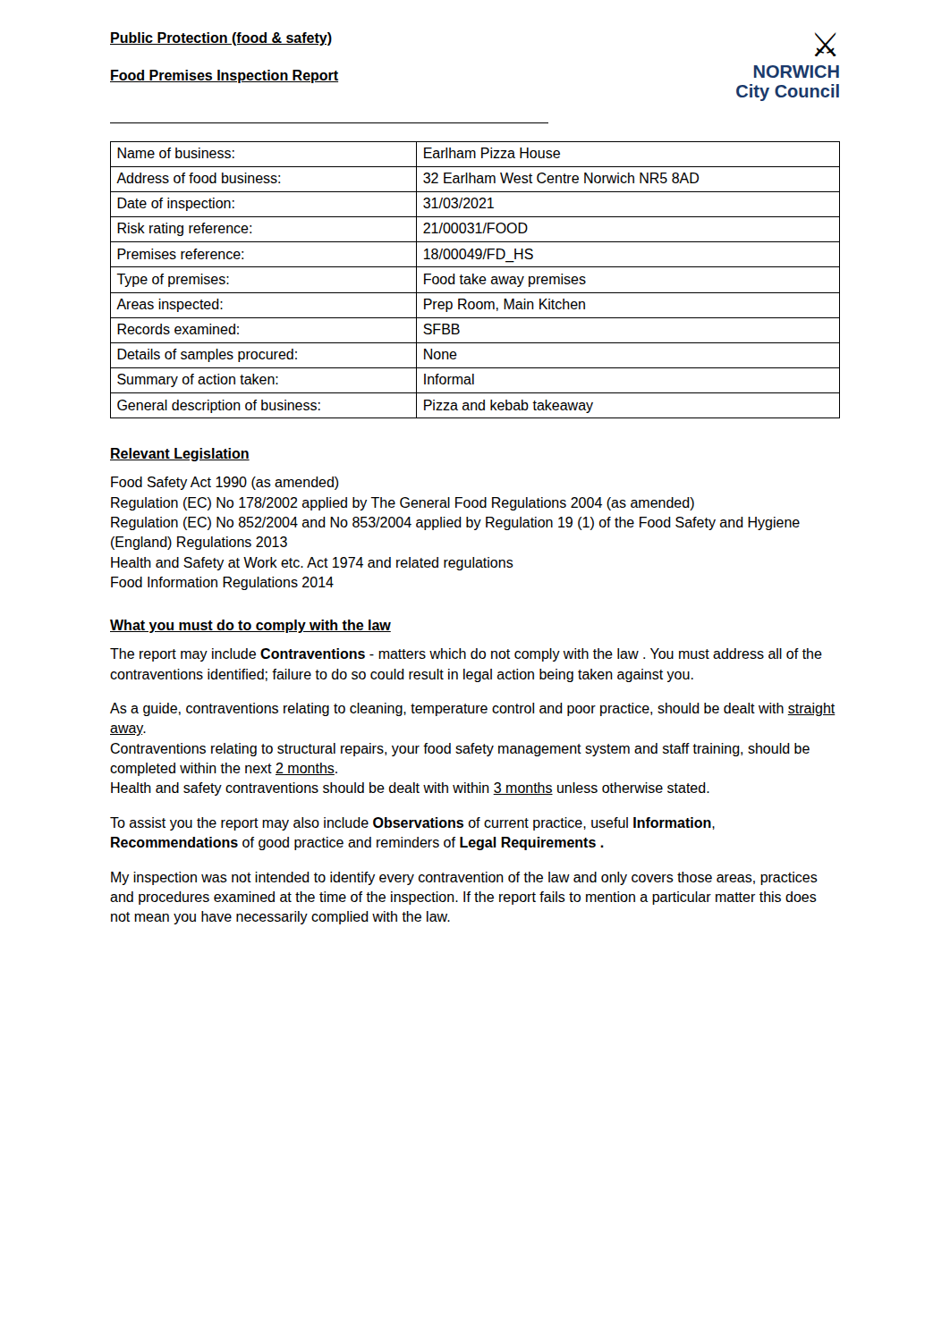Public Protection (food & safety)
Food Premises Inspection Report
⚔
NORWICH
City Council
| Name of business: | Earlham Pizza House |
| Address of food business: | 32 Earlham West Centre Norwich NR5 8AD |
| Date of inspection: | 31/03/2021 |
| Risk rating reference: | 21/00031/FOOD |
| Premises reference: | 18/00049/FD_HS |
| Type of premises: | Food take away premises |
| Areas inspected: | Prep Room, Main Kitchen |
| Records examined: | SFBB |
| Details of samples procured: | None |
| Summary of action taken: | Informal |
| General description of business: | Pizza and kebab takeaway |
Relevant Legislation
Food Safety Act 1990 (as amended)
Regulation (EC) No 178/2002 applied by The General Food Regulations 2004 (as amended)
Regulation (EC) No 852/2004 and No 853/2004 applied by Regulation 19 (1) of the Food Safety and Hygiene (England) Regulations 2013
Health and Safety at Work etc. Act 1974 and related regulations
Food Information Regulations 2014
What you must do to comply with the law
The report may include Contraventions - matters which do not comply with the law . You must address all of the contraventions identified; failure to do so could result in legal action being taken against you.
As a guide, contraventions relating to cleaning, temperature control and poor practice, should be dealt with straight away.
Contraventions relating to structural repairs, your food safety management system and staff training, should be completed within the next 2 months.
Health and safety contraventions should be dealt with within 3 months unless otherwise stated.
To assist you the report may also include Observations of current practice, useful Information, Recommendations of good practice and reminders of Legal Requirements .
My inspection was not intended to identify every contravention of the law and only covers those areas, practices and procedures examined at the time of the inspection. If the report fails to mention a particular matter this does not mean you have necessarily complied with the law.